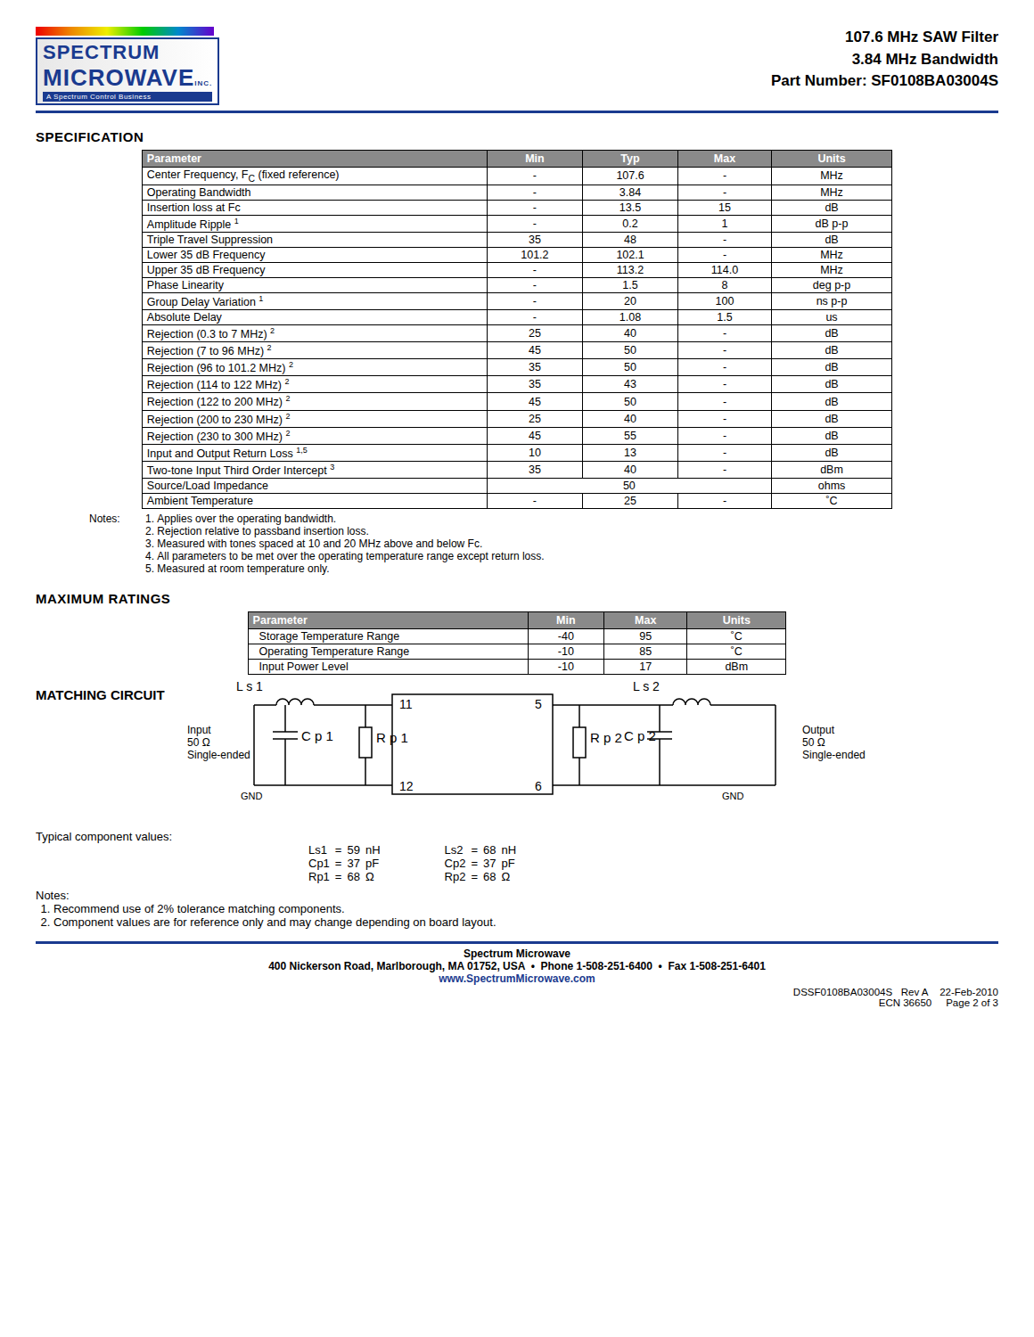SPECTRUM
MICROWAVEINC.
A Spectrum Control Business
107.6 MHz SAW Filter
3.84 MHz Bandwidth
Part Number: SF0108BA03004S
SPECIFICATION
| Parameter | Min | Typ | Max | Units |
| --- | --- | --- | --- | --- |
| Center Frequency, F C (fixed reference) | - | 107.6 | - | MHz |
| Operating Bandwidth | - | 3.84 | - | MHz |
| Insertion loss at Fc | - | 13.5 | 15 | dB |
| Amplitude Ripple 1 | - | 0.2 | 1 | dB p-p |
| Triple Travel Suppression | 35 | 48 | - | dB |
| Lower 35 dB Frequency | 101.2 | 102.1 | - | MHz |
| Upper 35 dB Frequency | - | 113.2 | 114.0 | MHz |
| Phase Linearity | - | 1.5 | 8 | deg p-p |
| Group Delay Variation 1 | - | 20 | 100 | ns p-p |
| Absolute Delay | - | 1.08 | 1.5 | us |
| Rejection (0.3 to 7 MHz) 2 | 25 | 40 | - | dB |
| Rejection (7 to 96 MHz) 2 | 45 | 50 | - | dB |
| Rejection (96 to 101.2 MHz) 2 | 35 | 50 | - | dB |
| Rejection (114 to 122 MHz) 2 | 35 | 43 | - | dB |
| Rejection (122 to 200 MHz) 2 | 45 | 50 | - | dB |
| Rejection (200 to 230 MHz) 2 | 25 | 40 | - | dB |
| Rejection (230 to 300 MHz) 2 | 45 | 55 | - | dB |
| Input and Output Return Loss 1,5 | 10 | 13 | - | dB |
| Two-tone Input Third Order Intercept 3 | 35 | 40 | - | dBm |
| Source/Load Impedance | 50 | ohms |
| Ambient Temperature | - | 25 | - | ˚C |
Notes:
Applies over the operating bandwidth.
Rejection relative to passband insertion loss.
Measured with tones spaced at 10 and 20 MHz above and below Fc.
All parameters to be met over the operating temperature range except return loss.
Measured at room temperature only.
MAXIMUM RATINGS
| Parameter | Min | Max | Units |
| --- | --- | --- | --- |
| Storage Temperature Range | -40 | 95 | ˚C |
| Operating Temperature Range | -10 | 85 | ˚C |
| Input Power Level | -10 | 17 | dBm |
MATCHING CIRCUIT
L s 1 L s 2 Input 50 Ω Single-ended Output 50 Ω Single-ended C p 1 R p 1 11 5 12 6 GND R p 2 C p 2 GND
Typical component values:
| | Ls1 | = | 59 | nH | | Ls2 | = | 68 | nH |
| | Cp1 | = | 37 | pF | | Cp2 | = | 37 | pF |
| | Rp1 | = | 68 | Ω | | Rp2 | = | 68 | Ω |
Notes:
Recommend use of 2% tolerance matching components.
Component values are for reference only and may change depending on board layout.
Spectrum Microwave
400 Nickerson Road, Marlborough, MA 01752, USA • Phone 1-508-251-6400 • Fax 1-508-251-6401
www.SpectrumMicrowave.com
DSSF0108BA03004S Rev A 22-Feb-2010
ECN 36650 Page 2 of 3